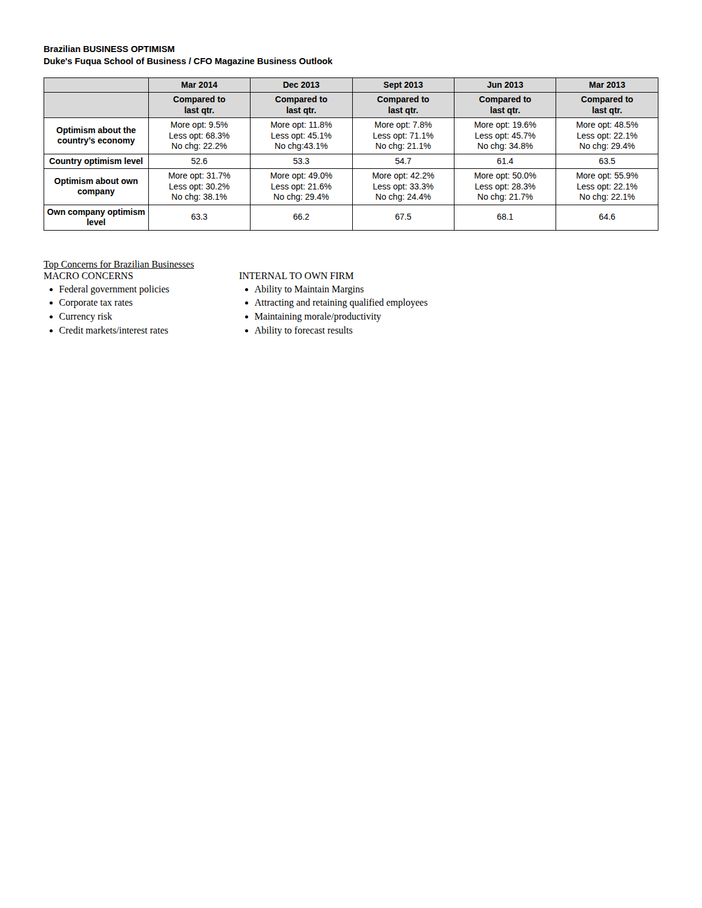Brazilian BUSINESS OPTIMISM Duke's Fuqua School of Business / CFO Magazine Business Outlook
| | Mar 2014 | Dec 2013 | Sept 2013 | Jun 2013 | Mar 2013 |
| --- | --- | --- | --- | --- | --- |
| | Compared to last qtr. | Compared to last qtr. | Compared to last qtr. | Compared to last qtr. | Compared to last qtr. |
| Optimism about the country’s economy | More opt: 9.5% Less opt: 68.3% No chg: 22.2% | More opt: 11.8% Less opt: 45.1% No chg:43.1% | More opt: 7.8% Less opt: 71.1% No chg: 21.1% | More opt: 19.6% Less opt: 45.7% No chg: 34.8% | More opt: 48.5% Less opt: 22.1% No chg: 29.4% |
| Country optimism level | 52.6 | 53.3 | 54.7 | 61.4 | 63.5 |
| Optimism about own company | More opt: 31.7% Less opt: 30.2% No chg: 38.1% | More opt: 49.0% Less opt: 21.6% No chg: 29.4% | More opt: 42.2% Less opt: 33.3% No chg: 24.4% | More opt: 50.0% Less opt: 28.3% No chg: 21.7% | More opt: 55.9% Less opt: 22.1% No chg: 22.1% |
| Own company optimism level | 63.3 | 66.2 | 67.5 | 68.1 | 64.6 |
Top Concerns for Brazilian Businesses
MACRO CONCERNS
Federal government policies
Corporate tax rates
Currency risk
Credit markets/interest rates
INTERNAL TO OWN FIRM
Ability to Maintain Margins
Attracting and retaining qualified employees
Maintaining morale/productivity
Ability to forecast results